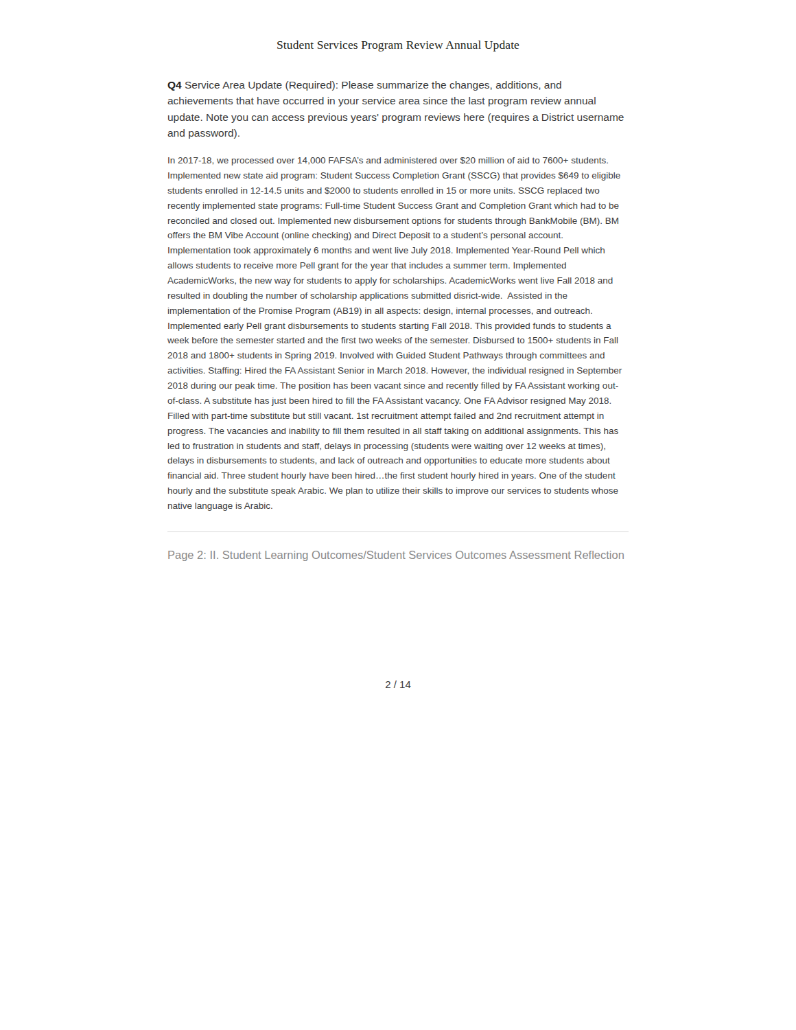Student Services Program Review Annual Update
Q4 Service Area Update (Required): Please summarize the changes, additions, and achievements that have occurred in your service area since the last program review annual update. Note you can access previous years' program reviews here (requires a District username and password).
In 2017-18, we processed over 14,000 FAFSA’s and administered over $20 million of aid to 7600+ students. Implemented new state aid program: Student Success Completion Grant (SSCG) that provides $649 to eligible students enrolled in 12-14.5 units and $2000 to students enrolled in 15 or more units. SSCG replaced two recently implemented state programs: Full-time Student Success Grant and Completion Grant which had to be reconciled and closed out. Implemented new disbursement options for students through BankMobile (BM). BM offers the BM Vibe Account (online checking) and Direct Deposit to a student’s personal account. Implementation took approximately 6 months and went live July 2018. Implemented Year-Round Pell which allows students to receive more Pell grant for the year that includes a summer term. Implemented AcademicWorks, the new way for students to apply for scholarships. AcademicWorks went live Fall 2018 and resulted in doubling the number of scholarship applications submitted disrict-wide. Assisted in the implementation of the Promise Program (AB19) in all aspects: design, internal processes, and outreach. Implemented early Pell grant disbursements to students starting Fall 2018. This provided funds to students a week before the semester started and the first two weeks of the semester. Disbursed to 1500+ students in Fall 2018 and 1800+ students in Spring 2019. Involved with Guided Student Pathways through committees and activities. Staffing: Hired the FA Assistant Senior in March 2018. However, the individual resigned in September 2018 during our peak time. The position has been vacant since and recently filled by FA Assistant working out-of-class. A substitute has just been hired to fill the FA Assistant vacancy. One FA Advisor resigned May 2018. Filled with part-time substitute but still vacant. 1st recruitment attempt failed and 2nd recruitment attempt in progress. The vacancies and inability to fill them resulted in all staff taking on additional assignments. This has led to frustration in students and staff, delays in processing (students were waiting over 12 weeks at times), delays in disbursements to students, and lack of outreach and opportunities to educate more students about financial aid. Three student hourly have been hired…the first student hourly hired in years. One of the student hourly and the substitute speak Arabic. We plan to utilize their skills to improve our services to students whose native language is Arabic.
Page 2: II. Student Learning Outcomes/Student Services Outcomes Assessment Reflection
2 / 14